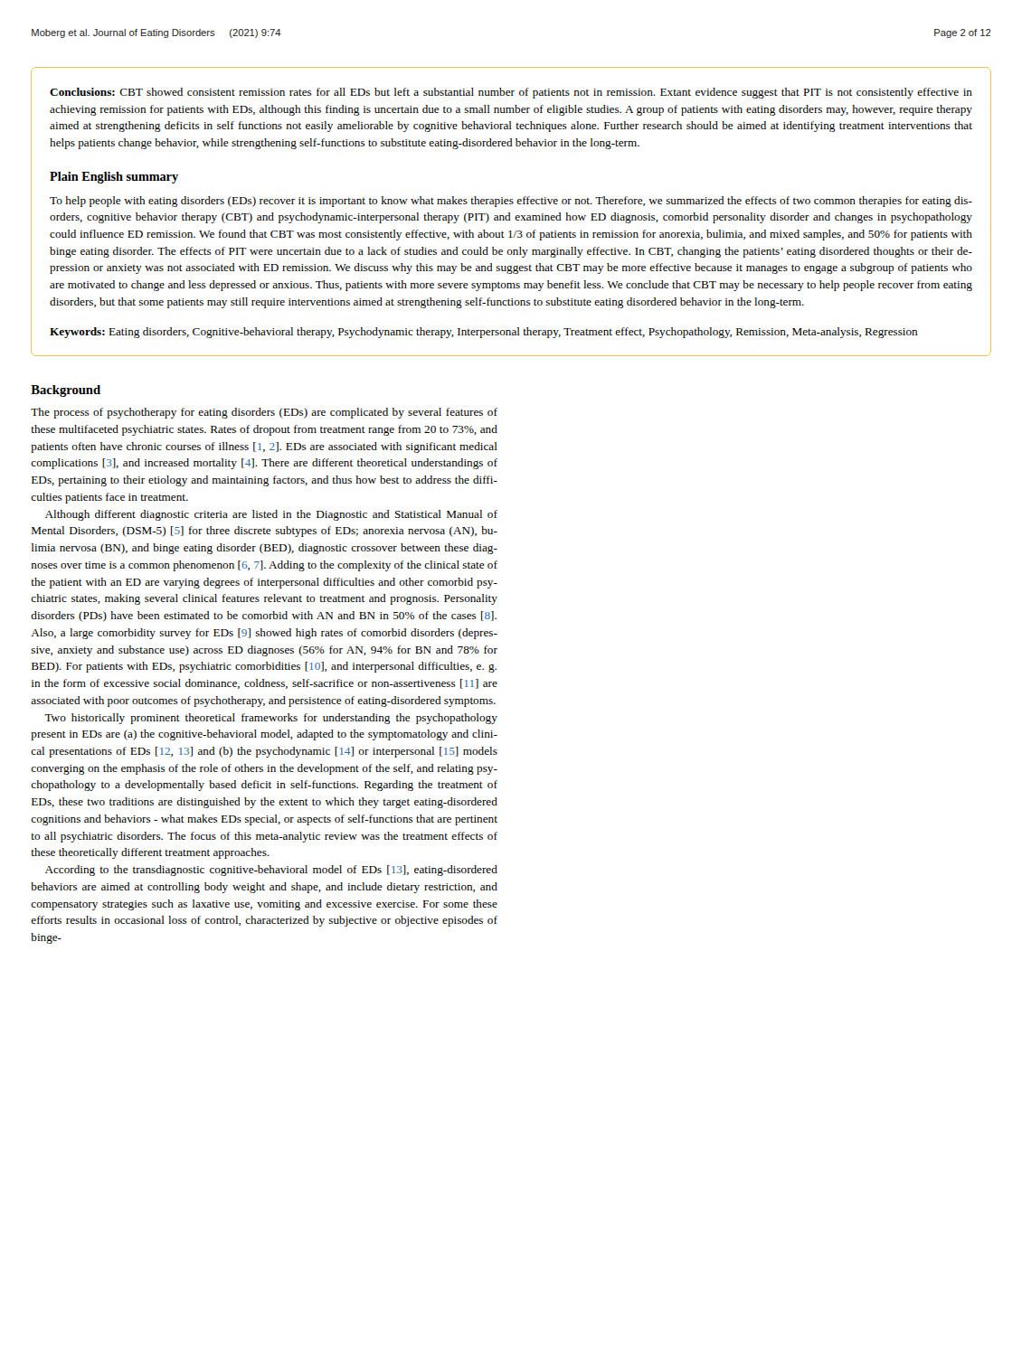Moberg et al. Journal of Eating Disorders (2021) 9:74 Page 2 of 12
Conclusions: CBT showed consistent remission rates for all EDs but left a substantial number of patients not in remission. Extant evidence suggest that PIT is not consistently effective in achieving remission for patients with EDs, although this finding is uncertain due to a small number of eligible studies. A group of patients with eating disorders may, however, require therapy aimed at strengthening deficits in self functions not easily ameliorable by cognitive behavioral techniques alone. Further research should be aimed at identifying treatment interventions that helps patients change behavior, while strengthening self-functions to substitute eating-disordered behavior in the long-term.
Plain English summary
To help people with eating disorders (EDs) recover it is important to know what makes therapies effective or not. Therefore, we summarized the effects of two common therapies for eating disorders, cognitive behavior therapy (CBT) and psychodynamic-interpersonal therapy (PIT) and examined how ED diagnosis, comorbid personality disorder and changes in psychopathology could influence ED remission. We found that CBT was most consistently effective, with about 1/3 of patients in remission for anorexia, bulimia, and mixed samples, and 50% for patients with binge eating disorder. The effects of PIT were uncertain due to a lack of studies and could be only marginally effective. In CBT, changing the patients’ eating disordered thoughts or their depression or anxiety was not associated with ED remission. We discuss why this may be and suggest that CBT may be more effective because it manages to engage a subgroup of patients who are motivated to change and less depressed or anxious. Thus, patients with more severe symptoms may benefit less. We conclude that CBT may be necessary to help people recover from eating disorders, but that some patients may still require interventions aimed at strengthening self-functions to substitute eating disordered behavior in the long-term.
Keywords: Eating disorders, Cognitive-behavioral therapy, Psychodynamic therapy, Interpersonal therapy, Treatment effect, Psychopathology, Remission, Meta-analysis, Regression
Background
The process of psychotherapy for eating disorders (EDs) are complicated by several features of these multifaceted psychiatric states. Rates of dropout from treatment range from 20 to 73%, and patients often have chronic courses of illness [1, 2]. EDs are associated with significant medical complications [3], and increased mortality [4]. There are different theoretical understandings of EDs, pertaining to their etiology and maintaining factors, and thus how best to address the difficulties patients face in treatment.
Although different diagnostic criteria are listed in the Diagnostic and Statistical Manual of Mental Disorders, (DSM-5) [5] for three discrete subtypes of EDs; anorexia nervosa (AN), bulimia nervosa (BN), and binge eating disorder (BED), diagnostic crossover between these diagnoses over time is a common phenomenon [6, 7]. Adding to the complexity of the clinical state of the patient with an ED are varying degrees of interpersonal difficulties and other comorbid psychiatric states, making several clinical features relevant to treatment and prognosis. Personality disorders (PDs) have been estimated to be comorbid with AN and BN in 50% of the cases [8]. Also, a large comorbidity survey for EDs [9] showed high rates of comorbid disorders (depressive, anxiety and substance use) across ED diagnoses (56% for AN, 94% for BN and 78% for BED). For patients with EDs, psychiatric comorbidities [10], and interpersonal difficulties, e. g. in the form of excessive social dominance, coldness, self-sacrifice or non-assertiveness [11] are associated with poor outcomes of psychotherapy, and persistence of eating-disordered symptoms.
Two historically prominent theoretical frameworks for understanding the psychopathology present in EDs are (a) the cognitive-behavioral model, adapted to the symptomatology and clinical presentations of EDs [12, 13] and (b) the psychodynamic [14] or interpersonal [15] models converging on the emphasis of the role of others in the development of the self, and relating psychopathology to a developmentally based deficit in self-functions. Regarding the treatment of EDs, these two traditions are distinguished by the extent to which they target eating-disordered cognitions and behaviors - what makes EDs special, or aspects of self-functions that are pertinent to all psychiatric disorders. The focus of this meta-analytic review was the treatment effects of these theoretically different treatment approaches.
According to the transdiagnostic cognitive-behavioral model of EDs [13], eating-disordered behaviors are aimed at controlling body weight and shape, and include dietary restriction, and compensatory strategies such as laxative use, vomiting and excessive exercise. For some these efforts results in occasional loss of control, characterized by subjective or objective episodes of binge-